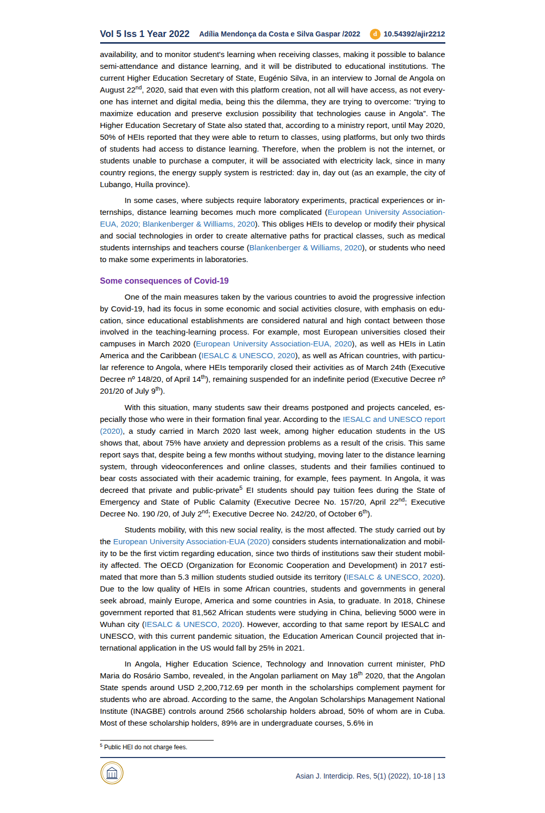Vol 5 Iss 1 Year 2022
Adília Mendonça da Costa e Silva Gaspar /2022
d 10.54392/ajir2212
availability, and to monitor student's learning when receiving classes, making it possible to balance semi-attendance and distance learning, and it will be distributed to educational institutions. The current Higher Education Secretary of State, Eugénio Silva, in an interview to Jornal de Angola on August 22nd, 2020, said that even with this platform creation, not all will have access, as not everyone has internet and digital media, being this the dilemma, they are trying to overcome: “trying to maximize education and preserve exclusion possibility that technologies cause in Angola”. The Higher Education Secretary of State also stated that, according to a ministry report, until May 2020, 50% of HEIs reported that they were able to return to classes, using platforms, but only two thirds of students had access to distance learning. Therefore, when the problem is not the internet, or students unable to purchase a computer, it will be associated with electricity lack, since in many country regions, the energy supply system is restricted: day in, day out (as an example, the city of Lubango, Huíla province).
In some cases, where subjects require laboratory experiments, practical experiences or internships, distance learning becomes much more complicated (European University Association-EUA, 2020; Blankenberger & Williams, 2020). This obliges HEIs to develop or modify their physical and social technologies in order to create alternative paths for practical classes, such as medical students internships and teachers course (Blankenberger & Williams, 2020), or students who need to make some experiments in laboratories.
Some consequences of Covid-19
One of the main measures taken by the various countries to avoid the progressive infection by Covid-19, had its focus in some economic and social activities closure, with emphasis on education, since educational establishments are considered natural and high contact between those involved in the teaching-learning process. For example, most European universities closed their campuses in March 2020 (European University Association-EUA, 2020), as well as HEIs in Latin America and the Caribbean (IESALC & UNESCO, 2020), as well as African countries, with particular reference to Angola, where HEIs temporarily closed their activities as of March 24th (Executive Decree nº 148/20, of April 14th), remaining suspended for an indefinite period (Executive Decree nº 201/20 of July 9th).
With this situation, many students saw their dreams postponed and projects canceled, especially those who were in their formation final year. According to the IESALC and UNESCO report (2020), a study carried in March 2020 last week, among higher education students in the US shows that, about 75% have anxiety and depression problems as a result of the crisis. This same report says that, despite being a few months without studying, moving later to the distance learning system, through videoconferences and online classes, students and their families continued to bear costs associated with their academic training, for example, fees payment. In Angola, it was decreed that private and public-private5 EI students should pay tuition fees during the State of Emergency and State of Public Calamity (Executive Decree No. 157/20, April 22nd; Executive Decree No. 190 /20, of July 2nd; Executive Decree No. 242/20, of October 6th).
Students mobility, with this new social reality, is the most affected. The study carried out by the European University Association-EUA (2020) considers students internationalization and mobility to be the first victim regarding education, since two thirds of institutions saw their student mobility affected. The OECD (Organization for Economic Cooperation and Development) in 2017 estimated that more than 5.3 million students studied outside its territory (IESALC & UNESCO, 2020). Due to the low quality of HEIs in some African countries, students and governments in general seek abroad, mainly Europe, America and some countries in Asia, to graduate. In 2018, Chinese government reported that 81,562 African students were studying in China, believing 5000 were in Wuhan city (IESALC & UNESCO, 2020). However, according to that same report by IESALC and UNESCO, with this current pandemic situation, the Education American Council projected that international application in the US would fall by 25% in 2021.
In Angola, Higher Education Science, Technology and Innovation current minister, PhD Maria do Rosário Sambo, revealed, in the Angolan parliament on May 18th 2020, that the Angolan State spends around USD 2,200,712.69 per month in the scholarships complement payment for students who are abroad. According to the same, the Angolan Scholarships Management National Institute (INAGBE) controls around 2566 scholarship holders abroad, 50% of whom are in Cuba. Most of these scholarship holders, 89% are in undergraduate courses, 5.6% in
5 Public HEI do not charge fees.
Asian J. Interdicip. Res, 5(1) (2022), 10-18 | 13